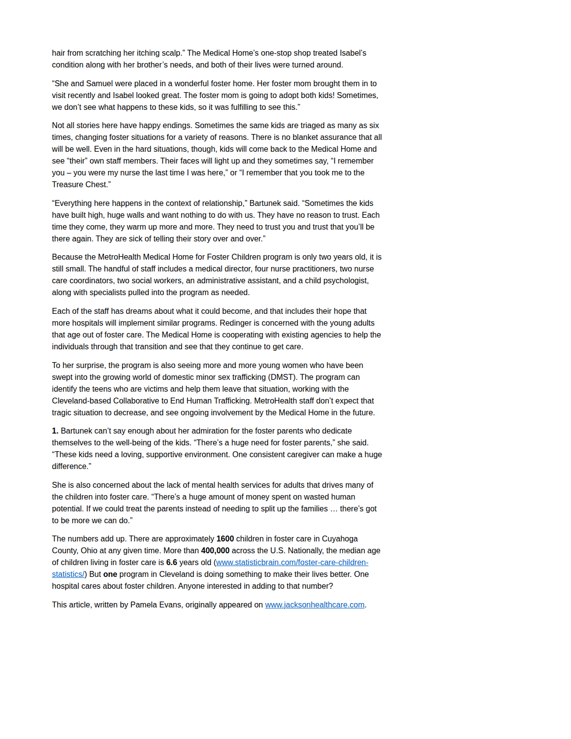hair from scratching her itching scalp.” The Medical Home’s one-stop shop treated Isabel’s condition along with her brother’s needs, and both of their lives were turned around.
“She and Samuel were placed in a wonderful foster home. Her foster mom brought them in to visit recently and Isabel looked great. The foster mom is going to adopt both kids! Sometimes, we don’t see what happens to these kids, so it was fulfilling to see this.”
Not all stories here have happy endings. Sometimes the same kids are triaged as many as six times, changing foster situations for a variety of reasons. There is no blanket assurance that all will be well. Even in the hard situations, though, kids will come back to the Medical Home and see “their” own staff members. Their faces will light up and they sometimes say, “I remember you – you were my nurse the last time I was here,” or “I remember that you took me to the Treasure Chest.”
“Everything here happens in the context of relationship,” Bartunek said. “Sometimes the kids have built high, huge walls and want nothing to do with us. They have no reason to trust. Each time they come, they warm up more and more. They need to trust you and trust that you’ll be there again. They are sick of telling their story over and over.”
Because the MetroHealth Medical Home for Foster Children program is only two years old, it is still small. The handful of staff includes a medical director, four nurse practitioners, two nurse care coordinators, two social workers, an administrative assistant, and a child psychologist, along with specialists pulled into the program as needed.
Each of the staff has dreams about what it could become, and that includes their hope that more hospitals will implement similar programs. Redinger is concerned with the young adults that age out of foster care. The Medical Home is cooperating with existing agencies to help the individuals through that transition and see that they continue to get care.
To her surprise, the program is also seeing more and more young women who have been swept into the growing world of domestic minor sex trafficking (DMST). The program can identify the teens who are victims and help them leave that situation, working with the Cleveland-based Collaborative to End Human Trafficking. MetroHealth staff don’t expect that tragic situation to decrease, and see ongoing involvement by the Medical Home in the future.
1. Bartunek can’t say enough about her admiration for the foster parents who dedicate themselves to the well-being of the kids. “There’s a huge need for foster parents,” she said. “These kids need a loving, supportive environment. One consistent caregiver can make a huge difference.”
She is also concerned about the lack of mental health services for adults that drives many of the children into foster care. “There’s a huge amount of money spent on wasted human potential. If we could treat the parents instead of needing to split up the families … there’s got to be more we can do.”
The numbers add up. There are approximately 1600 children in foster care in Cuyahoga County, Ohio at any given time. More than 400,000 across the U.S. Nationally, the median age of children living in foster care is 6.6 years old (www.statisticbrain.com/foster-care-children-statistics/) But one program in Cleveland is doing something to make their lives better. One hospital cares about foster children. Anyone interested in adding to that number?
This article, written by Pamela Evans, originally appeared on www.jacksonhealthcare.com.